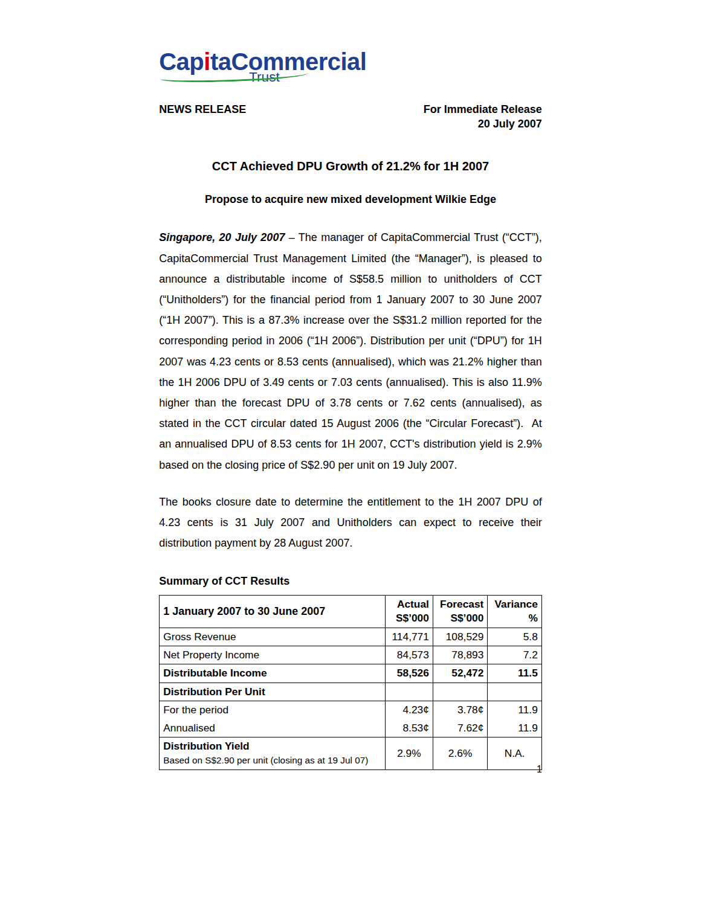CapitaCommercial
Trust
NEWS RELEASE
For Immediate Release
20 July 2007
CCT Achieved DPU Growth of 21.2% for 1H 2007
Propose to acquire new mixed development Wilkie Edge
Singapore, 20 July 2007 – The manager of CapitaCommercial Trust (“CCT”), CapitaCommercial Trust Management Limited (the “Manager”), is pleased to announce a distributable income of S$58.5 million to unitholders of CCT (“Unitholders”) for the financial period from 1 January 2007 to 30 June 2007 (“1H 2007”). This is a 87.3% increase over the S$31.2 million reported for the corresponding period in 2006 (“1H 2006”). Distribution per unit (“DPU”) for 1H 2007 was 4.23 cents or 8.53 cents (annualised), which was 21.2% higher than the 1H 2006 DPU of 3.49 cents or 7.03 cents (annualised). This is also 11.9% higher than the forecast DPU of 3.78 cents or 7.62 cents (annualised), as stated in the CCT circular dated 15 August 2006 (the “Circular Forecast”). At an annualised DPU of 8.53 cents for 1H 2007, CCT's distribution yield is 2.9% based on the closing price of S$2.90 per unit on 19 July 2007.
The books closure date to determine the entitlement to the 1H 2007 DPU of 4.23 cents is 31 July 2007 and Unitholders can expect to receive their distribution payment by 28 August 2007.
Summary of CCT Results
| 1 January 2007 to 30 June 2007 | Actual S$’000 | Forecast S$’000 | Variance % |
| --- | --- | --- | --- |
| Gross Revenue | 114,771 | 108,529 | 5.8 |
| Net Property Income | 84,573 | 78,893 | 7.2 |
| Distributable Income | 58,526 | 52,472 | 11.5 |
| Distribution Per Unit | | | |
| For the period | 4.23¢ | 3.78¢ | 11.9 |
| Annualised | 8.53¢ | 7.62¢ | 11.9 |
| Distribution Yield Based on S$2.90 per unit (closing as at 19 Jul 07) | 2.9% | 2.6% | N.A. |
1